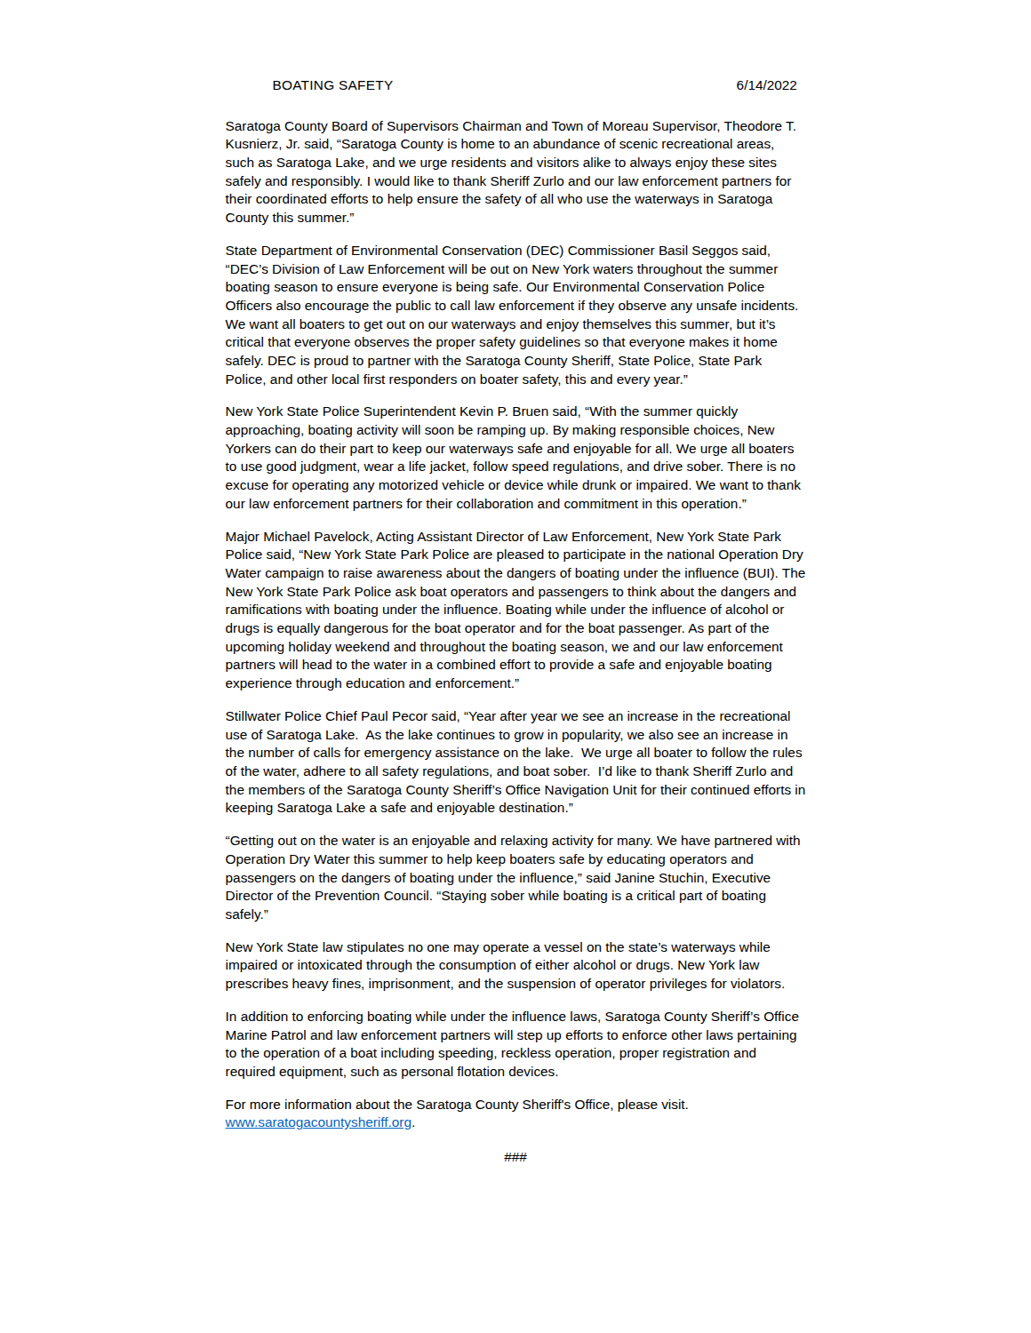BOATING SAFETY 6/14/2022
Saratoga County Board of Supervisors Chairman and Town of Moreau Supervisor, Theodore T. Kusnierz, Jr. said, “Saratoga County is home to an abundance of scenic recreational areas, such as Saratoga Lake, and we urge residents and visitors alike to always enjoy these sites safely and responsibly. I would like to thank Sheriff Zurlo and our law enforcement partners for their coordinated efforts to help ensure the safety of all who use the waterways in Saratoga County this summer.”
State Department of Environmental Conservation (DEC) Commissioner Basil Seggos said, “DEC’s Division of Law Enforcement will be out on New York waters throughout the summer boating season to ensure everyone is being safe. Our Environmental Conservation Police Officers also encourage the public to call law enforcement if they observe any unsafe incidents. We want all boaters to get out on our waterways and enjoy themselves this summer, but it’s critical that everyone observes the proper safety guidelines so that everyone makes it home safely. DEC is proud to partner with the Saratoga County Sheriff, State Police, State Park Police, and other local first responders on boater safety, this and every year.”
New York State Police Superintendent Kevin P. Bruen said, “With the summer quickly approaching, boating activity will soon be ramping up. By making responsible choices, New Yorkers can do their part to keep our waterways safe and enjoyable for all. We urge all boaters to use good judgment, wear a life jacket, follow speed regulations, and drive sober. There is no excuse for operating any motorized vehicle or device while drunk or impaired. We want to thank our law enforcement partners for their collaboration and commitment in this operation.”
Major Michael Pavelock, Acting Assistant Director of Law Enforcement, New York State Park Police said, “New York State Park Police are pleased to participate in the national Operation Dry Water campaign to raise awareness about the dangers of boating under the influence (BUI). The New York State Park Police ask boat operators and passengers to think about the dangers and ramifications with boating under the influence. Boating while under the influence of alcohol or drugs is equally dangerous for the boat operator and for the boat passenger. As part of the upcoming holiday weekend and throughout the boating season, we and our law enforcement partners will head to the water in a combined effort to provide a safe and enjoyable boating experience through education and enforcement.”
Stillwater Police Chief Paul Pecor said, “Year after year we see an increase in the recreational use of Saratoga Lake. As the lake continues to grow in popularity, we also see an increase in the number of calls for emergency assistance on the lake. We urge all boater to follow the rules of the water, adhere to all safety regulations, and boat sober. I’d like to thank Sheriff Zurlo and the members of the Saratoga County Sheriff’s Office Navigation Unit for their continued efforts in keeping Saratoga Lake a safe and enjoyable destination.”
“Getting out on the water is an enjoyable and relaxing activity for many. We have partnered with Operation Dry Water this summer to help keep boaters safe by educating operators and passengers on the dangers of boating under the influence,” said Janine Stuchin, Executive Director of the Prevention Council. “Staying sober while boating is a critical part of boating safely.”
New York State law stipulates no one may operate a vessel on the state’s waterways while impaired or intoxicated through the consumption of either alcohol or drugs. New York law prescribes heavy fines, imprisonment, and the suspension of operator privileges for violators.
In addition to enforcing boating while under the influence laws, Saratoga County Sheriff’s Office Marine Patrol and law enforcement partners will step up efforts to enforce other laws pertaining to the operation of a boat including speeding, reckless operation, proper registration and required equipment, such as personal flotation devices.
For more information about the Saratoga County Sheriff's Office, please visit. www.saratogacountysheriff.org.
###